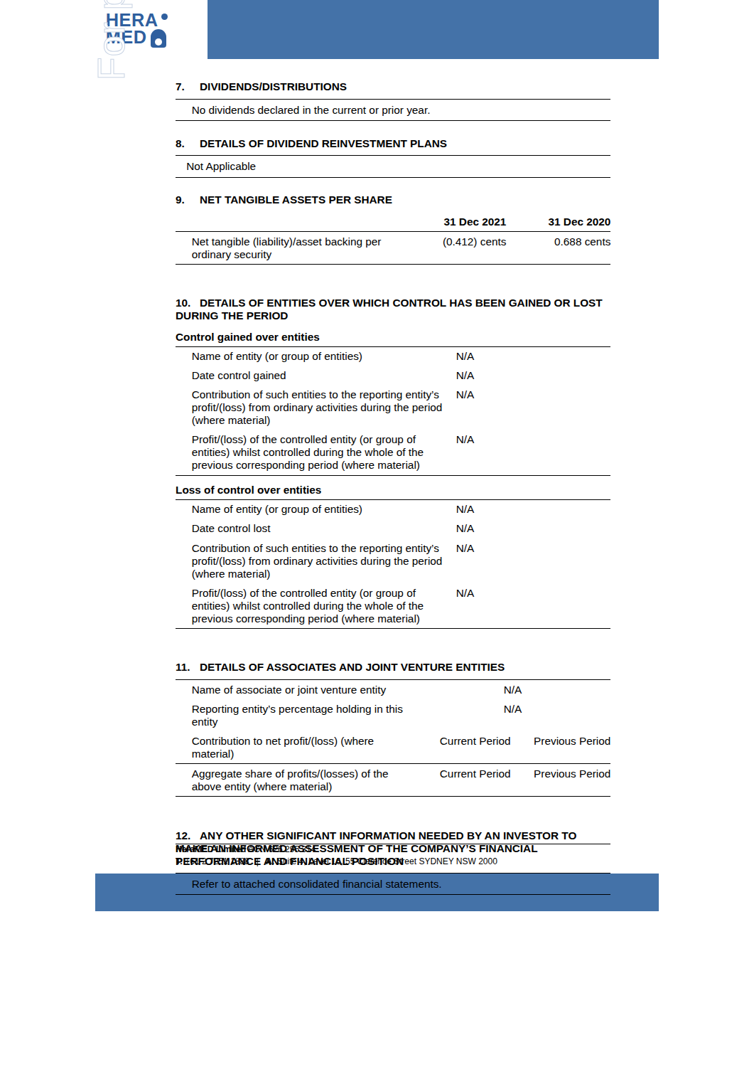HERA
MED
For personal use only
7. DIVIDENDS/DISTRIBUTIONS
No dividends declared in the current or prior year.
8. DETAILS OF DIVIDEND REINVESTMENT PLANS
Not Applicable
9. NET TANGIBLE ASSETS PER SHARE
| | 31 Dec 2021 | 31 Dec 2020 |
| Net tangible (liability)/asset backing per ordinary security | (0.412) cents | 0.688 cents |
10. DETAILS OF ENTITIES OVER WHICH CONTROL HAS BEEN GAINED OR LOST DURING THE PERIOD
Control gained over entities
| Name of entity (or group of entities) | N/A |
| Date control gained | N/A |
| Contribution of such entities to the reporting entity’s profit/(loss) from ordinary activities during the period (where material) | N/A |
| Profit/(loss) of the controlled entity (or group of entities) whilst controlled during the whole of the previous corresponding period (where material) | N/A |
Loss of control over entities
| Name of entity (or group of entities) | N/A |
| Date control lost | N/A |
| Contribution of such entities to the reporting entity’s profit/(loss) from ordinary activities during the period (where material) | N/A |
| Profit/(loss) of the controlled entity (or group of entities) whilst controlled during the whole of the previous corresponding period (where material) | N/A |
11. DETAILS OF ASSOCIATES AND JOINT VENTURE ENTITIES
| Name of associate or joint venture entity | N/A |
| Reporting entity’s percentage holding in this entity | N/A |
| Contribution to net profit/(loss) (where material) | Current Period | Previous Period |
| Aggregate share of profits/(losses) of the above entity (where material) | Current Period | Previous Period |
12. ANY OTHER SIGNIFICANT INFORMATION NEEDED BY AN INVESTOR TO MAKE AN INFORMED ASSESSMENT OF THE COMPANY’S FINANCIAL PERFORMANCE AND FINANCIAL POSITION
Refer to attached consolidated financial statements.
HeraMED Limited ACN 626 295 314
T: +61 2 7251 1888 | A: Suite 4, Level 16, 55 Clarence Street SYDNEY NSW 2000